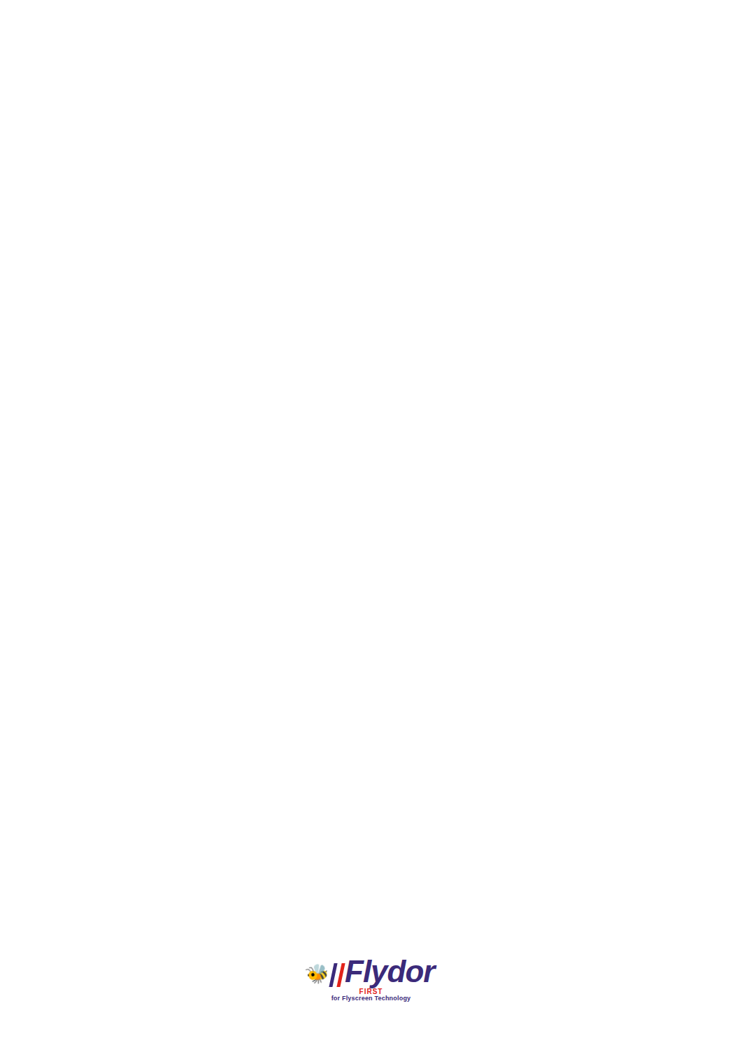🐝 Flydor
FIRST
for Flyscreen Technology